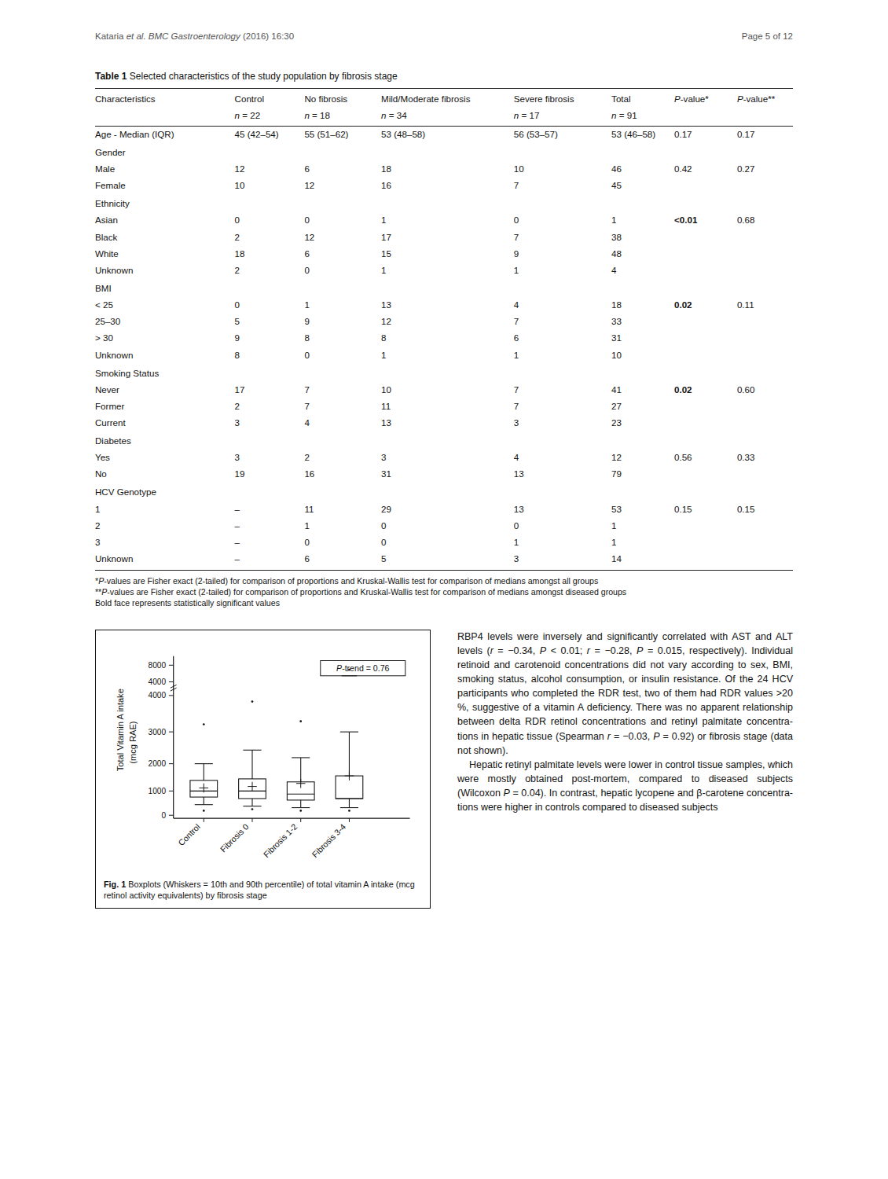Kataria et al. BMC Gastroenterology (2016) 16:30
Page 5 of 12
Table 1 Selected characteristics of the study population by fibrosis stage
| Characteristics | Control | No fibrosis | Mild/Moderate fibrosis | Severe fibrosis | Total | P -value* | P -value** |
| --- | --- | --- | --- | --- | --- | --- | --- |
| | n = 22 | n = 18 | n = 34 | n = 17 | n = 91 | | |
| Age - Median (IQR) | 45 (42–54) | 55 (51–62) | 53 (48–58) | 56 (53–57) | 53 (46–58) | 0.17 | 0.17 |
| Gender | | | | | | | |
| Male | 12 | 6 | 18 | 10 | 46 | 0.42 | 0.27 |
| Female | 10 | 12 | 16 | 7 | 45 | | |
| Ethnicity | | | | | | | |
| Asian | 0 | 0 | 1 | 0 | 1 | <0.01 | 0.68 |
| Black | 2 | 12 | 17 | 7 | 38 | | |
| White | 18 | 6 | 15 | 9 | 48 | | |
| Unknown | 2 | 0 | 1 | 1 | 4 | | |
| BMI | | | | | | | |
| < 25 | 0 | 1 | 13 | 4 | 18 | 0.02 | 0.11 |
| 25–30 | 5 | 9 | 12 | 7 | 33 | | |
| > 30 | 9 | 8 | 8 | 6 | 31 | | |
| Unknown | 8 | 0 | 1 | 1 | 10 | | |
| Smoking Status | | | | | | | |
| Never | 17 | 7 | 10 | 7 | 41 | 0.02 | 0.60 |
| Former | 2 | 7 | 11 | 7 | 27 | | |
| Current | 3 | 4 | 13 | 3 | 23 | | |
| Diabetes | | | | | | | |
| Yes | 3 | 2 | 3 | 4 | 12 | 0.56 | 0.33 |
| No | 19 | 16 | 31 | 13 | 79 | | |
| HCV Genotype | | | | | | | |
| 1 | – | 11 | 29 | 13 | 53 | 0.15 | 0.15 |
| 2 | – | 1 | 0 | 0 | 1 | | |
| 3 | – | 0 | 0 | 1 | 1 | | |
| Unknown | – | 6 | 5 | 3 | 14 | | |
*P-values are Fisher exact (2-tailed) for comparison of proportions and Kruskal-Wallis test for comparison of medians amongst all groups
**P-values are Fisher exact (2-tailed) for comparison of proportions and Kruskal-Wallis test for comparison of medians amongst diseased groups
Bold face represents statistically significant values
8000 4000 4000 3000 2000 1000 0 Total Vitamin A intake (mcg RAE) P-trend = 0.76 Control Fibrosis 0 Fibrosis 1-2 Fibrosis 3-4
Fig. 1 Boxplots (Whiskers = 10th and 90th percentile) of total vitamin A intake (mcg retinol activity equivalents) by fibrosis stage
RBP4 levels were inversely and significantly correlated with AST and ALT levels (r = −0.34, P < 0.01; r = −0.28, P = 0.015, respectively). Individual retinoid and carotenoid concentrations did not vary according to sex, BMI, smoking status, alcohol consumption, or insulin resistance. Of the 24 HCV participants who completed the RDR test, two of them had RDR values >20 %, suggestive of a vitamin A deficiency. There was no apparent relationship between delta RDR retinol concentrations and retinyl palmitate concentrations in hepatic tissue (Spearman r = −0.03, P = 0.92) or fibrosis stage (data not shown).
Hepatic retinyl palmitate levels were lower in control tissue samples, which were mostly obtained post-mortem, compared to diseased subjects (Wilcoxon P = 0.04). In contrast, hepatic lycopene and β-carotene concentrations were higher in controls compared to diseased subjects